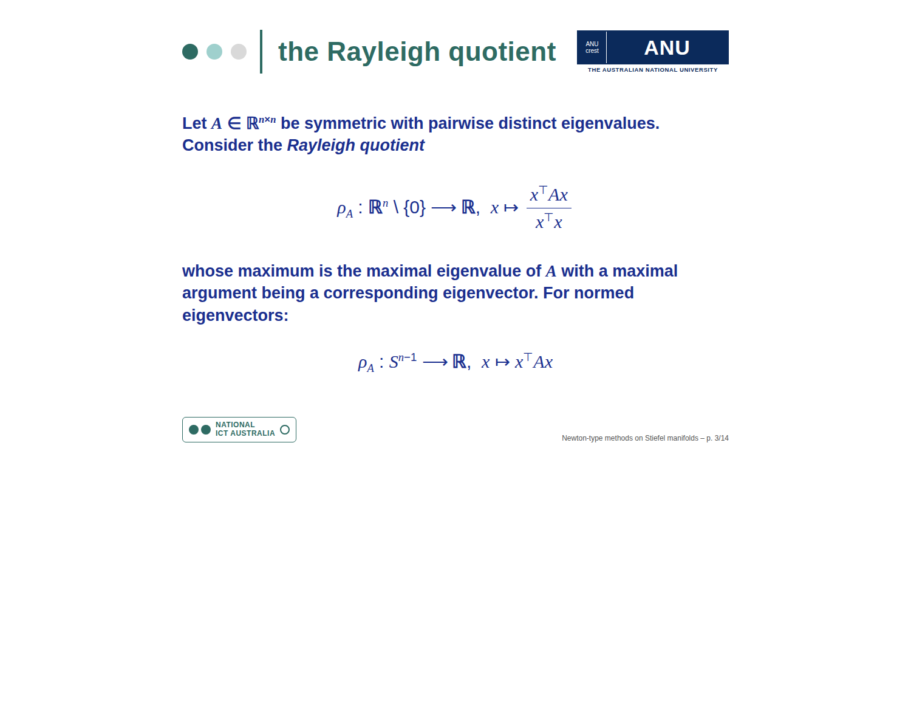the Rayleigh quotient
ANU
crest
ANU
THE AUSTRALIAN NATIONAL UNIVERSITY
Let A ∈ ℝn×n be symmetric with pairwise distinct eigenvalues. Consider the Rayleigh quotient
ρA : ℝn \ {0} ⟶ ℝ, x ↦ x⊤Ax x⊤x
whose maximum is the maximal eigenvalue of A with a maximal argument being a corresponding eigenvector. For normed eigenvectors:
ρA : Sn−1 ⟶ ℝ, x ↦ x⊤Ax
NATIONAL
ICT AUSTRALIA
Newton-type methods on Stiefel manifolds – p. 3/14